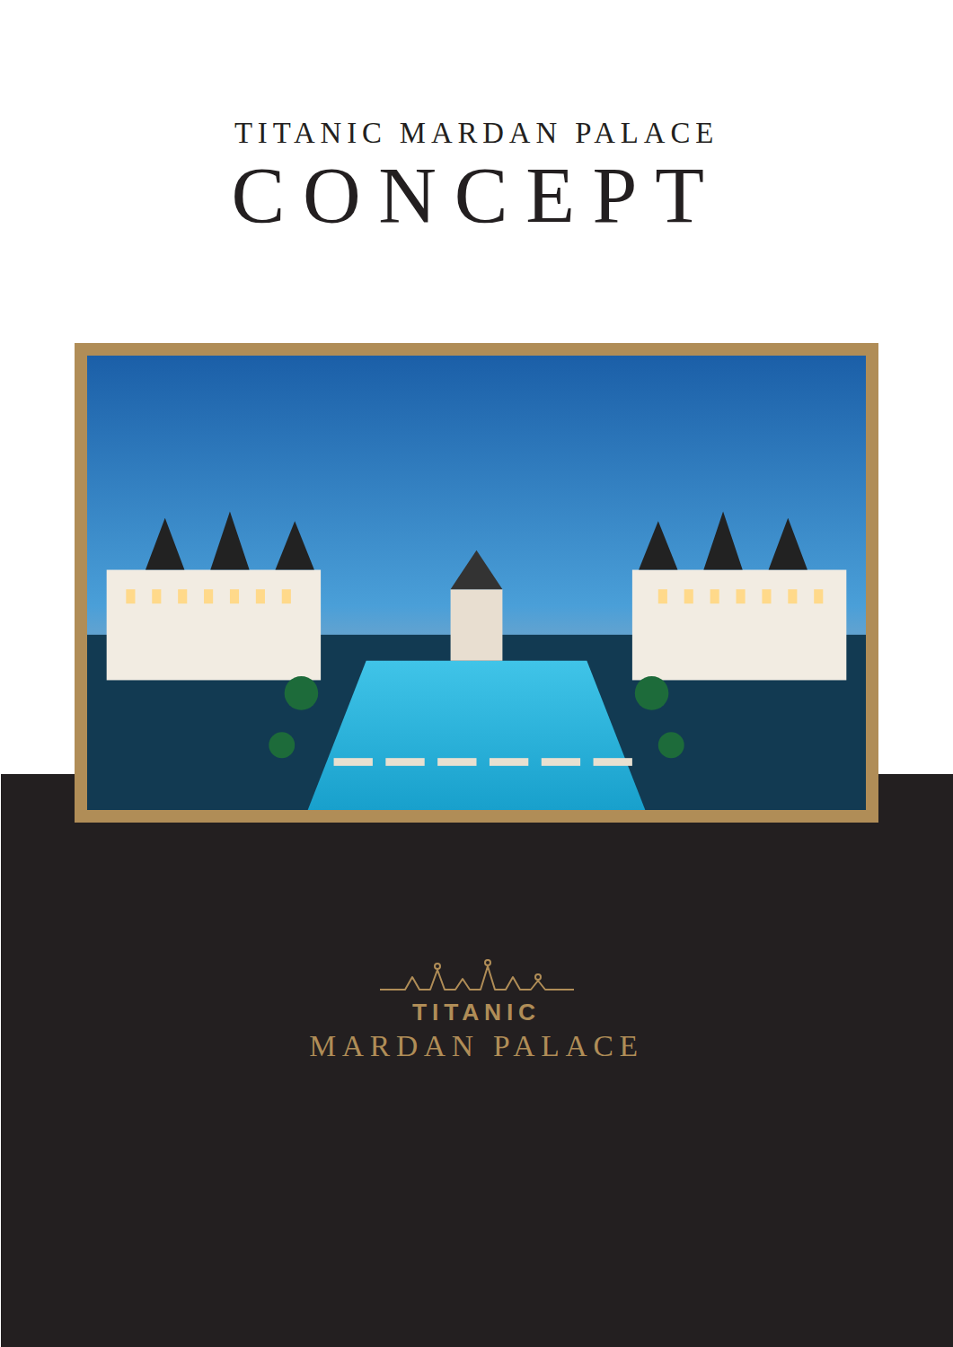Titanic Mardan Palace
Concept
Titanic
Mardan Palace